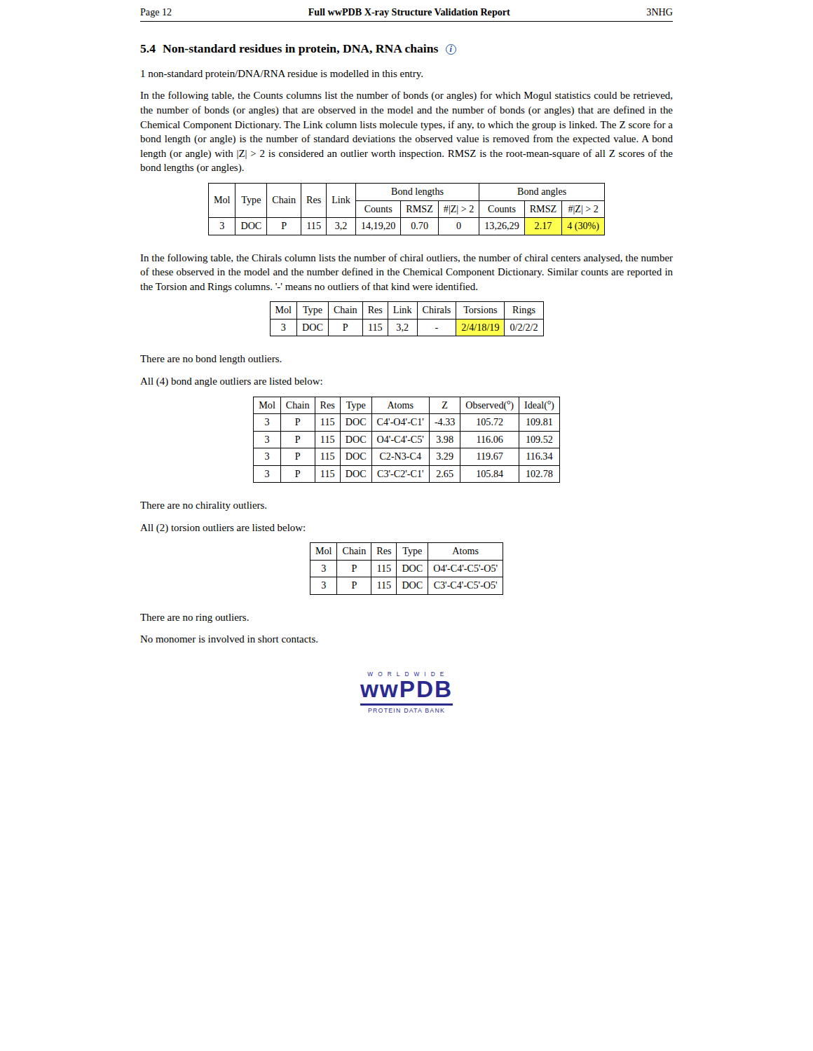Page 12
Full wwPDB X-ray Structure Validation Report
3NHG
5.4 Non-standard residues in protein, DNA, RNA chains i
1 non-standard protein/DNA/RNA residue is modelled in this entry.
In the following table, the Counts columns list the number of bonds (or angles) for which Mogul statistics could be retrieved, the number of bonds (or angles) that are observed in the model and the number of bonds (or angles) that are defined in the Chemical Component Dictionary. The Link column lists molecule types, if any, to which the group is linked. The Z score for a bond length (or angle) is the number of standard deviations the observed value is removed from the expected value. A bond length (or angle) with |Z| > 2 is considered an outlier worth inspection. RMSZ is the root-mean-square of all Z scores of the bond lengths (or angles).
| Mol | Type | Chain | Res | Link | Bond lengths | Bond angles |
| --- | --- | --- | --- | --- | --- | --- |
| Counts | RMSZ | #/Z/ > 2 | Counts | RMSZ | #/Z/ > 2 |
| 3 | DOC | P | 115 | 3,2 | 14,19,20 | 0.70 | 0 | 13,26,29 | 2.17 | 4 (30%) |
In the following table, the Chirals column lists the number of chiral outliers, the number of chiral centers analysed, the number of these observed in the model and the number defined in the Chemical Component Dictionary. Similar counts are reported in the Torsion and Rings columns. '-' means no outliers of that kind were identified.
| Mol | Type | Chain | Res | Link | Chirals | Torsions | Rings |
| --- | --- | --- | --- | --- | --- | --- | --- |
| 3 | DOC | P | 115 | 3,2 | - | 2/4/18/19 | 0/2/2/2 |
There are no bond length outliers.
All (4) bond angle outliers are listed below:
| Mol | Chain | Res | Type | Atoms | Z | Observed( o ) | Ideal( o ) |
| --- | --- | --- | --- | --- | --- | --- | --- |
| 3 | P | 115 | DOC | C4'-O4'-C1' | -4.33 | 105.72 | 109.81 |
| 3 | P | 115 | DOC | O4'-C4'-C5' | 3.98 | 116.06 | 109.52 |
| 3 | P | 115 | DOC | C2-N3-C4 | 3.29 | 119.67 | 116.34 |
| 3 | P | 115 | DOC | C3'-C2'-C1' | 2.65 | 105.84 | 102.78 |
There are no chirality outliers.
All (2) torsion outliers are listed below:
| Mol | Chain | Res | Type | Atoms |
| --- | --- | --- | --- | --- |
| 3 | P | 115 | DOC | O4'-C4'-C5'-O5' |
| 3 | P | 115 | DOC | C3'-C4'-C5'-O5' |
There are no ring outliers.
No monomer is involved in short contacts.
W O R L D W I D E
ww PDB
PROTEIN DATA BANK